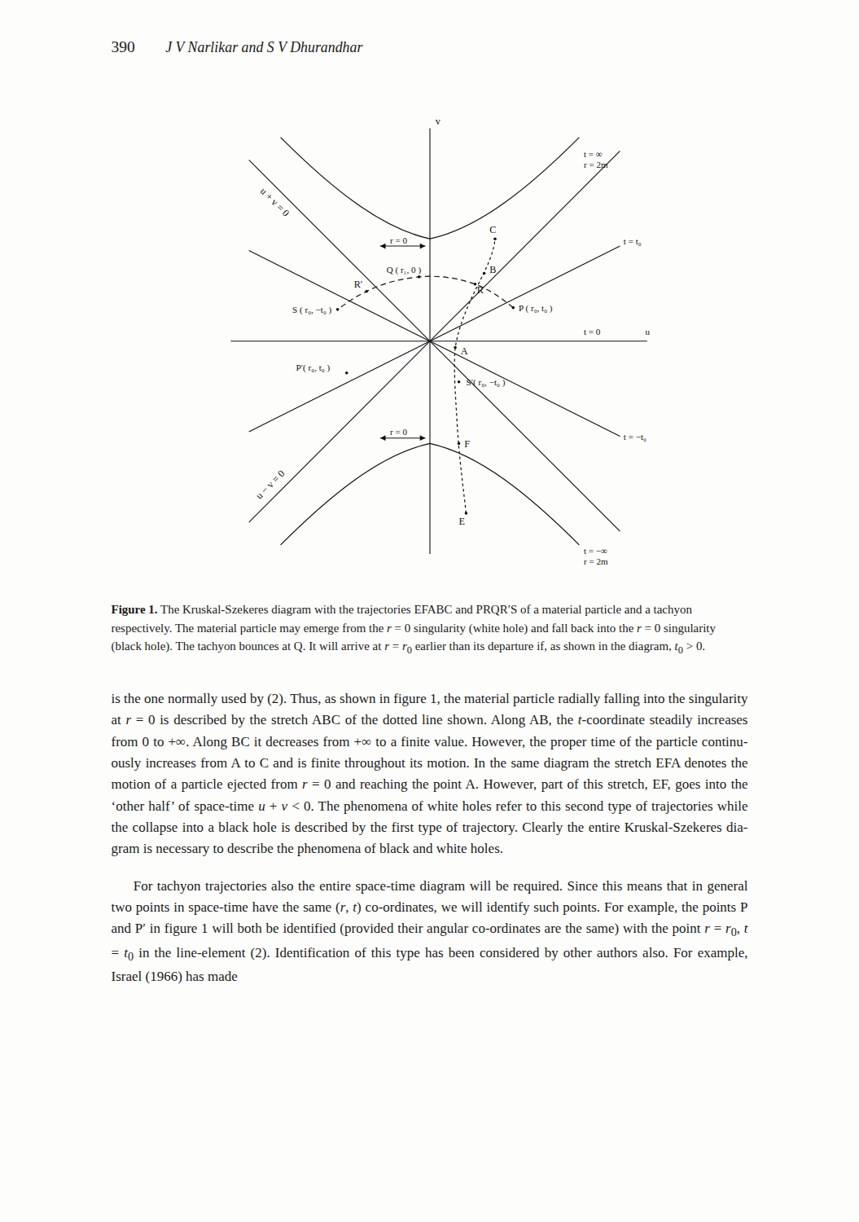390 J V Narlikar and S V Dhurandhar
v u u + v = 0 u − v = 0 r = 0 r = 0 t = t₀ t = −t₀ t = 0 t = ∞ r = 2m t = −∞ r = 2m C B Q ( r₁, 0 ) R′ R P ( r₀, t₀ ) S ( r₀, −t₀ ) A P′( r₀, t₀ ) S′( r₀, −t₀ ) F E
Figure 1. The Kruskal-Szekeres diagram with the trajectories EFABC and PRQR′S of a material particle and a tachyon respectively. The material particle may emerge from the r = 0 singularity (white hole) and fall back into the r = 0 singularity (black hole). The tachyon bounces at Q. It will arrive at r = r0 earlier than its departure if, as shown in the diagram, t0 > 0.
is the one normally used by (2). Thus, as shown in figure 1, the material particle radially falling into the singularity at r = 0 is described by the stretch ABC of the dotted line shown. Along AB, the t-coordinate steadily increases from 0 to +∞. Along BC it decreases from +∞ to a finite value. However, the proper time of the particle continuously increases from A to C and is finite throughout its motion. In the same diagram the stretch EFA denotes the motion of a particle ejected from r = 0 and reaching the point A. However, part of this stretch, EF, goes into the ‘other half’ of space-time u + v < 0. The phenomena of white holes refer to this second type of trajectories while the collapse into a black hole is described by the first type of trajectory. Clearly the entire Kruskal-Szekeres diagram is necessary to describe the phenomena of black and white holes.
For tachyon trajectories also the entire space-time diagram will be required. Since this means that in general two points in space-time have the same (r, t) co-ordinates, we will identify such points. For example, the points P and P′ in figure 1 will both be identified (provided their angular co-ordinates are the same) with the point r = r0, t = t0 in the line-element (2). Identification of this type has been considered by other authors also. For example, Israel (1966) has made